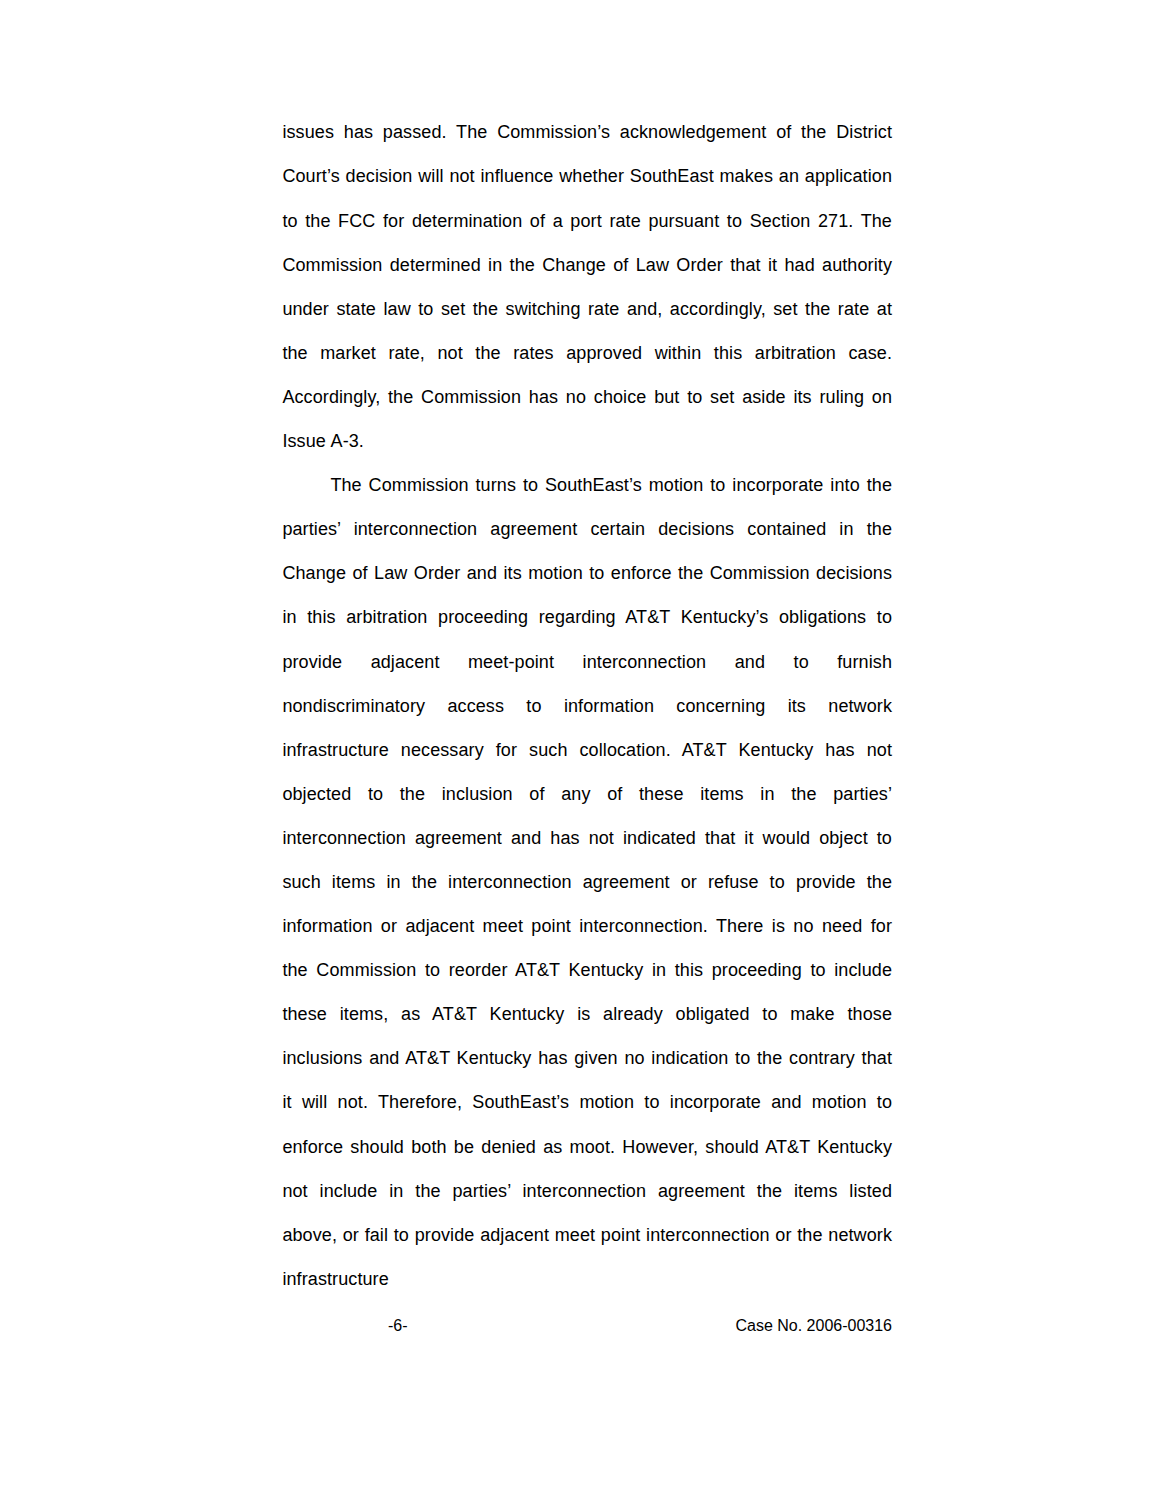issues has passed. The Commission’s acknowledgement of the District Court’s decision will not influence whether SouthEast makes an application to the FCC for determination of a port rate pursuant to Section 271. The Commission determined in the Change of Law Order that it had authority under state law to set the switching rate and, accordingly, set the rate at the market rate, not the rates approved within this arbitration case. Accordingly, the Commission has no choice but to set aside its ruling on Issue A-3.
The Commission turns to SouthEast’s motion to incorporate into the parties’ interconnection agreement certain decisions contained in the Change of Law Order and its motion to enforce the Commission decisions in this arbitration proceeding regarding AT&T Kentucky’s obligations to provide adjacent meet-point interconnection and to furnish nondiscriminatory access to information concerning its network infrastructure necessary for such collocation. AT&T Kentucky has not objected to the inclusion of any of these items in the parties’ interconnection agreement and has not indicated that it would object to such items in the interconnection agreement or refuse to provide the information or adjacent meet point interconnection. There is no need for the Commission to reorder AT&T Kentucky in this proceeding to include these items, as AT&T Kentucky is already obligated to make those inclusions and AT&T Kentucky has given no indication to the contrary that it will not. Therefore, SouthEast’s motion to incorporate and motion to enforce should both be denied as moot. However, should AT&T Kentucky not include in the parties’ interconnection agreement the items listed above, or fail to provide adjacent meet point interconnection or the network infrastructure
-6- Case No. 2006-00316